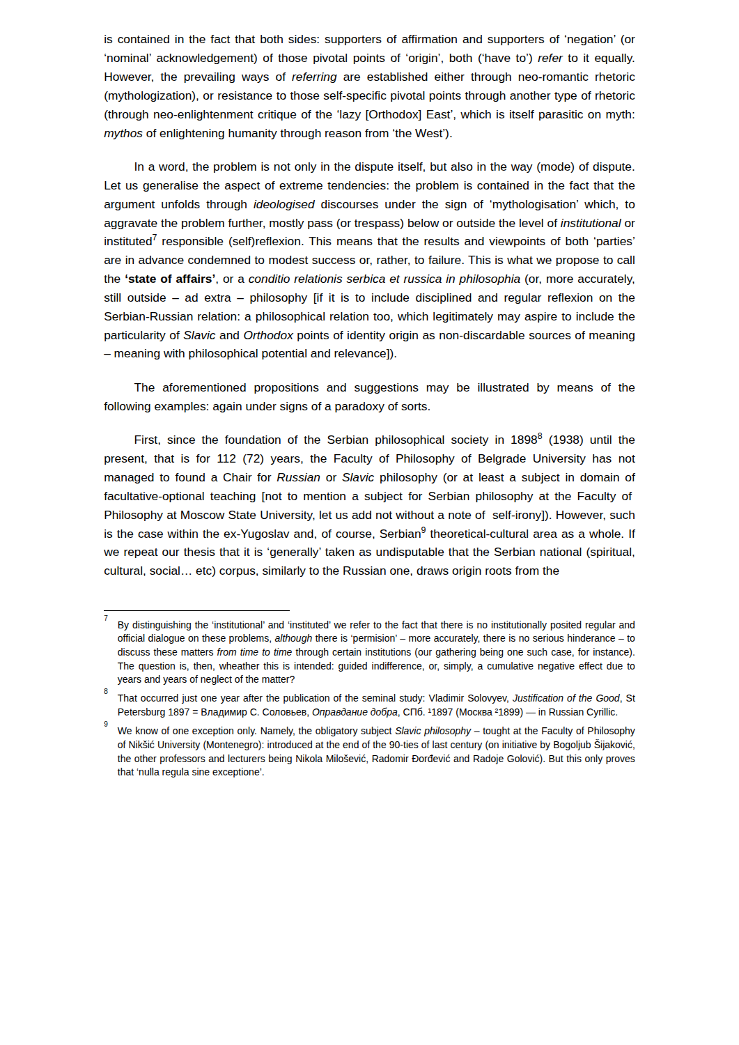is contained in the fact that both sides: supporters of affirmation and supporters of ‘negation’ (or ‘nominal’ acknowledgement) of those pivotal points of ‘origin’, both (‘have to’) refer to it equally. However, the prevailing ways of referring are established either through neo-romantic rhetoric (mythologization), or resistance to those self-specific pivotal points through another type of rhetoric (through neo-enlightenment critique of the ‘lazy [Orthodox] East’, which is itself parasitic on myth: mythos of enlightening humanity through reason from ‘the West’).
In a word, the problem is not only in the dispute itself, but also in the way (mode) of dispute. Let us generalise the aspect of extreme tendencies: the problem is contained in the fact that the argument unfolds through ideologised discourses under the sign of ‘mythologisation’ which, to aggravate the problem further, mostly pass (or trespass) below or outside the level of institutional or instituted7 responsible (self)reflexion. This means that the results and viewpoints of both ‘parties’ are in advance condemned to modest success or, rather, to failure. This is what we propose to call the ‘state of affairs’, or a conditio relationis serbica et russica in philosophia (or, more accurately, still outside – ad extra – philosophy [if it is to include disciplined and regular reflexion on the Serbian-Russian relation: a philosophical relation too, which legitimately may aspire to include the particularity of Slavic and Orthodox points of identity origin as non-discardable sources of meaning – meaning with philosophical potential and relevance]).
The aforementioned propositions and suggestions may be illustrated by means of the following examples: again under signs of a paradoxy of sorts.
First, since the foundation of the Serbian philosophical society in 18988 (1938) until the present, that is for 112 (72) years, the Faculty of Philosophy of Belgrade University has not managed to found a Chair for Russian or Slavic philosophy (or at least a subject in domain of facultative-optional teaching [not to mention a subject for Serbian philosophy at the Faculty of Philosophy at Moscow State University, let us add not without a note of self-irony]). However, such is the case within the ex-Yugoslav and, of course, Serbian9 theoretical-cultural area as a whole. If we repeat our thesis that it is ‘generally’ taken as undisputable that the Serbian national (spiritual, cultural, social… etc) corpus, similarly to the Russian one, draws origin roots from the
7 By distinguishing the ‘institutional’ and ‘instituted’ we refer to the fact that there is no institutionally posited regular and official dialogue on these problems, although there is ‘permision’ – more accurately, there is no serious hinderance – to discuss these matters from time to time through certain institutions (our gathering being one such case, for instance). The question is, then, wheather this is intended: guided indifference, or, simply, a cumulative negative effect due to years and years of neglect of the matter?
8 That occurred just one year after the publication of the seminal study: Vladimir Solovyev, Justification of the Good, St Petersburg 1897 = Владимир С. Соловьев, Оправдание добра, СПб. ¹1897 (Москва ²1899) — in Russian Cyrillic.
9 We know of one exception only. Namely, the obligatory subject Slavic philosophy – tought at the Faculty of Philosophy of Nikšić University (Montenegro): introduced at the end of the 90-ties of last century (on initiative by Bogoljub Šijaković, the other professors and lecturers being Nikola Milošević, Radomir Đorđević and Radoje Golović). But this only proves that ‘nulla regula sine exceptione’.